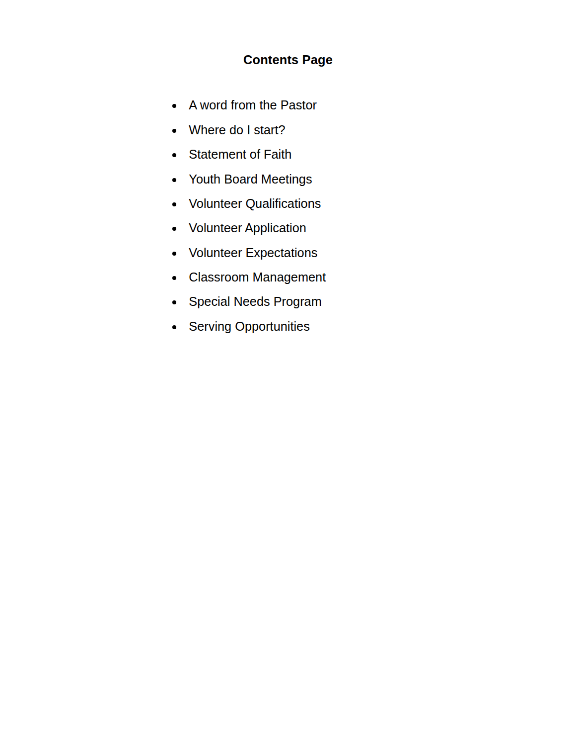Contents Page
A word from the Pastor
Where do I start?
Statement of Faith
Youth Board Meetings
Volunteer Qualifications
Volunteer Application
Volunteer Expectations
Classroom Management
Special Needs Program
Serving Opportunities